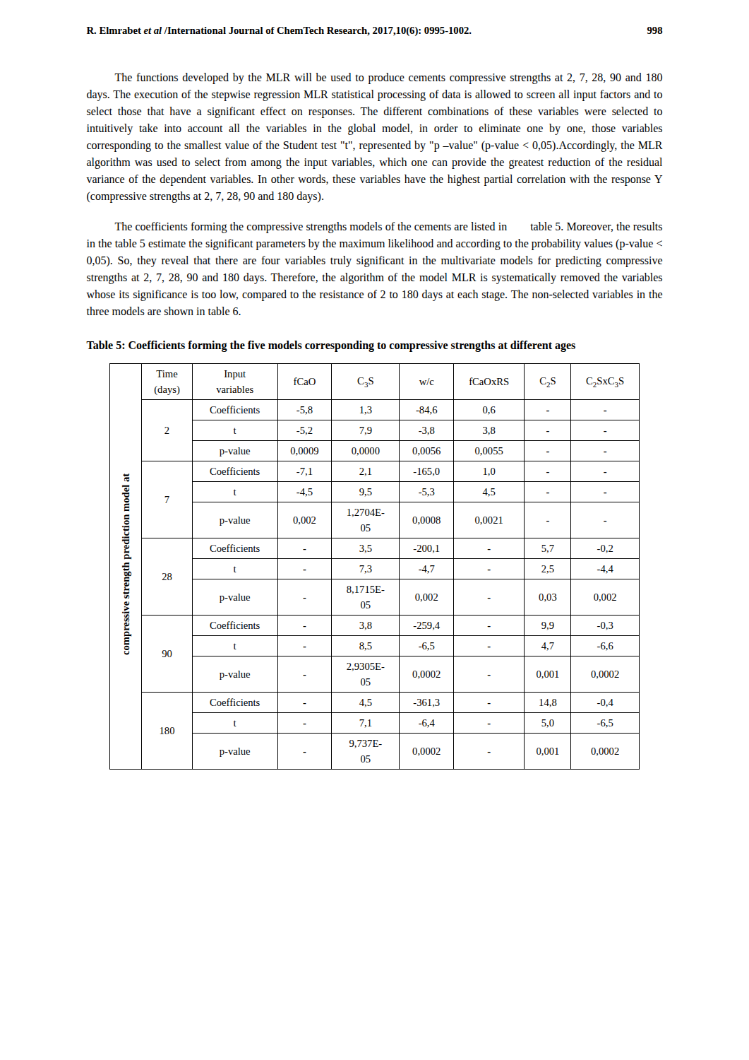R. Elmrabet et al /International Journal of ChemTech Research, 2017,10(6): 0995-1002.
998
The functions developed by the MLR will be used to produce cements compressive strengths at 2, 7, 28, 90 and 180 days. The execution of the stepwise regression MLR statistical processing of data is allowed to screen all input factors and to select those that have a significant effect on responses. The different combinations of these variables were selected to intuitively take into account all the variables in the global model, in order to eliminate one by one, those variables corresponding to the smallest value of the Student test "t", represented by "p –value" (p-value < 0,05).Accordingly, the MLR algorithm was used to select from among the input variables, which one can provide the greatest reduction of the residual variance of the dependent variables. In other words, these variables have the highest partial correlation with the response Y (compressive strengths at 2, 7, 28, 90 and 180 days).
The coefficients forming the compressive strengths models of the cements are listed in table 5. Moreover, the results in the table 5 estimate the significant parameters by the maximum likelihood and according to the probability values (p-value < 0,05). So, they reveal that there are four variables truly significant in the multivariate models for predicting compressive strengths at 2, 7, 28, 90 and 180 days. Therefore, the algorithm of the model MLR is systematically removed the variables whose its significance is too low, compared to the resistance of 2 to 180 days at each stage. The non-selected variables in the three models are shown in table 6.
Table 5: Coefficients forming the five models corresponding to compressive strengths at different ages
| compressive strength prediction model at | Time (days) | Input variables | fCaO | C 3 S | w/c | fCaOxRS | C 2 S | C 2 SxC 3 S |
| 2 | Coefficients | -5,8 | 1,3 | -84,6 | 0,6 | - | - |
| t | -5,2 | 7,9 | -3,8 | 3,8 | - | - |
| p-value | 0,0009 | 0,0000 | 0,0056 | 0,0055 | - | - |
| 7 | Coefficients | -7,1 | 2,1 | -165,0 | 1,0 | - | - |
| t | -4,5 | 9,5 | -5,3 | 4,5 | - | - |
| p-value | 0,002 | 1,2704E- 05 | 0,0008 | 0,0021 | - | - |
| 28 | Coefficients | - | 3,5 | -200,1 | - | 5,7 | -0,2 |
| t | - | 7,3 | -4,7 | - | 2,5 | -4,4 |
| p-value | - | 8,1715E- 05 | 0,002 | - | 0,03 | 0,002 |
| 90 | Coefficients | - | 3,8 | -259,4 | - | 9,9 | -0,3 |
| t | - | 8,5 | -6,5 | - | 4,7 | -6,6 |
| p-value | - | 2,9305E- 05 | 0,0002 | - | 0,001 | 0,0002 |
| 180 | Coefficients | - | 4,5 | -361,3 | - | 14,8 | -0,4 |
| t | - | 7,1 | -6,4 | - | 5,0 | -6,5 |
| p-value | - | 9,737E- 05 | 0,0002 | - | 0,001 | 0,0002 |